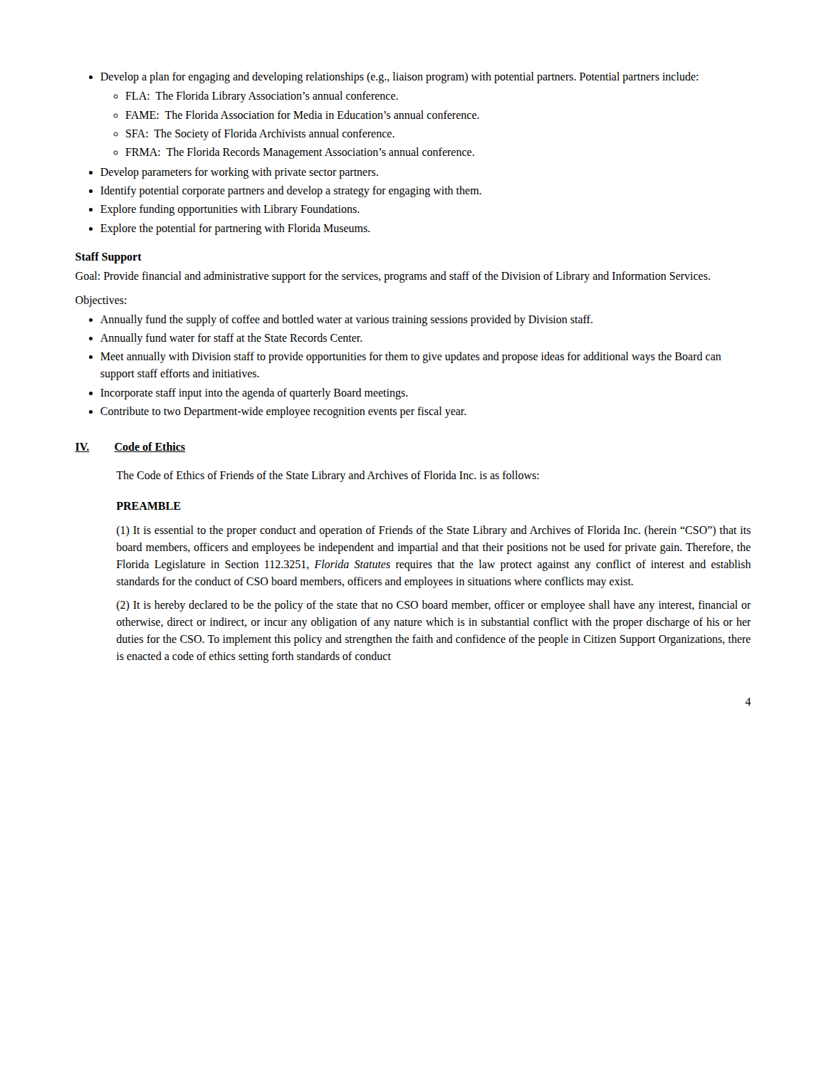Develop a plan for engaging and developing relationships (e.g., liaison program) with potential partners. Potential partners include:
FLA: The Florida Library Association’s annual conference.
FAME: The Florida Association for Media in Education’s annual conference.
SFA: The Society of Florida Archivists annual conference.
FRMA: The Florida Records Management Association’s annual conference.
Develop parameters for working with private sector partners.
Identify potential corporate partners and develop a strategy for engaging with them.
Explore funding opportunities with Library Foundations.
Explore the potential for partnering with Florida Museums.
Staff Support
Goal: Provide financial and administrative support for the services, programs and staff of the Division of Library and Information Services.
Objectives:
Annually fund the supply of coffee and bottled water at various training sessions provided by Division staff.
Annually fund water for staff at the State Records Center.
Meet annually with Division staff to provide opportunities for them to give updates and propose ideas for additional ways the Board can support staff efforts and initiatives.
Incorporate staff input into the agenda of quarterly Board meetings.
Contribute to two Department-wide employee recognition events per fiscal year.
IV. Code of Ethics
The Code of Ethics of Friends of the State Library and Archives of Florida Inc. is as follows:
PREAMBLE
(1) It is essential to the proper conduct and operation of Friends of the State Library and Archives of Florida Inc. (herein “CSO”) that its board members, officers and employees be independent and impartial and that their positions not be used for private gain. Therefore, the Florida Legislature in Section 112.3251, Florida Statutes requires that the law protect against any conflict of interest and establish standards for the conduct of CSO board members, officers and employees in situations where conflicts may exist.
(2) It is hereby declared to be the policy of the state that no CSO board member, officer or employee shall have any interest, financial or otherwise, direct or indirect, or incur any obligation of any nature which is in substantial conflict with the proper discharge of his or her duties for the CSO. To implement this policy and strengthen the faith and confidence of the people in Citizen Support Organizations, there is enacted a code of ethics setting forth standards of conduct
4